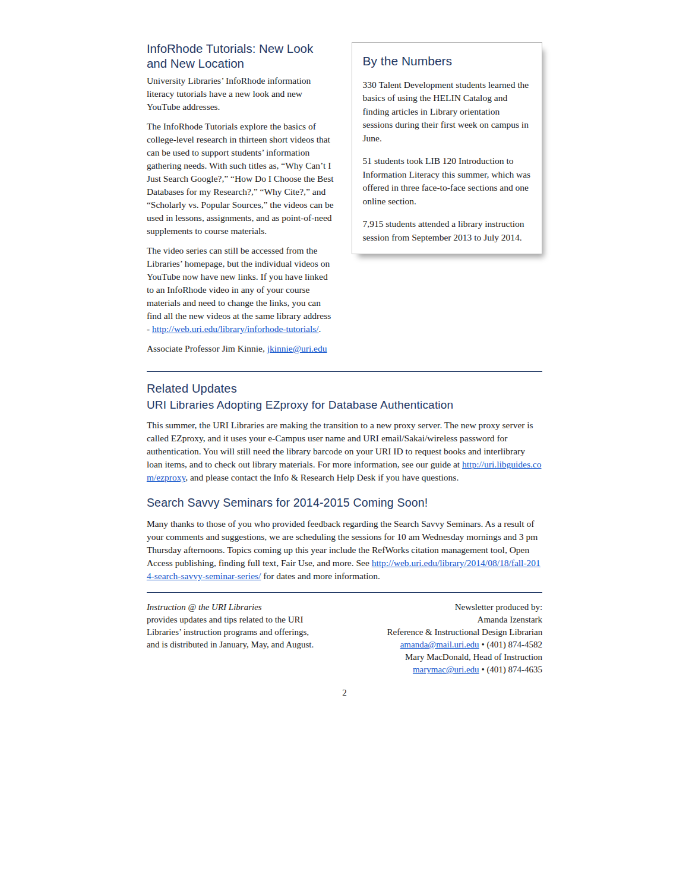InfoRhode Tutorials: New Look and New Location
University Libraries’ InfoRhode information literacy tutorials have a new look and new YouTube addresses.
The InfoRhode Tutorials explore the basics of college-level research in thirteen short videos that can be used to support students’ information gathering needs. With such titles as, “Why Can’t I Just Search Google?,” “How Do I Choose the Best Databases for my Research?,” “Why Cite?,” and “Scholarly vs. Popular Sources,” the videos can be used in lessons, assignments, and as point-of-need supplements to course materials.
The video series can still be accessed from the Libraries’ homepage, but the individual videos on YouTube now have new links. If you have linked to an InfoRhode video in any of your course materials and need to change the links, you can find all the new videos at the same library address - http://web.uri.edu/library/inforhode-tutorials/.
Associate Professor Jim Kinnie, jkinnie@uri.edu
By the Numbers
330 Talent Development students learned the basics of using the HELIN Catalog and finding articles in Library orientation sessions during their first week on campus in June.
51 students took LIB 120 Introduction to Information Literacy this summer, which was offered in three face-to-face sections and one online section.
7,915 students attended a library instruction session from September 2013 to July 2014.
Related Updates
URI Libraries Adopting EZproxy for Database Authentication
This summer, the URI Libraries are making the transition to a new proxy server. The new proxy server is called EZproxy, and it uses your e-Campus user name and URI email/Sakai/wireless password for authentication. You will still need the library barcode on your URI ID to request books and interlibrary loan items, and to check out library materials. For more information, see our guide at http://uri.libguides.com/ezproxy, and please contact the Info & Research Help Desk if you have questions.
Search Savvy Seminars for 2014-2015 Coming Soon!
Many thanks to those of you who provided feedback regarding the Search Savvy Seminars. As a result of your comments and suggestions, we are scheduling the sessions for 10 am Wednesday mornings and 3 pm Thursday afternoons. Topics coming up this year include the RefWorks citation management tool, Open Access publishing, finding full text, Fair Use, and more. See http://web.uri.edu/library/2014/08/18/fall-2014-search-savvy-seminar-series/ for dates and more information.
Instruction @ the URI Libraries
provides updates and tips related to the URI Libraries’ instruction programs and offerings, and is distributed in January, May, and August.
Newsletter produced by:
Amanda Izenstark
Reference & Instructional Design Librarian
amanda@mail.uri.edu • (401) 874-4582
Mary MacDonald, Head of Instruction
marymac@uri.edu • (401) 874-4635
2